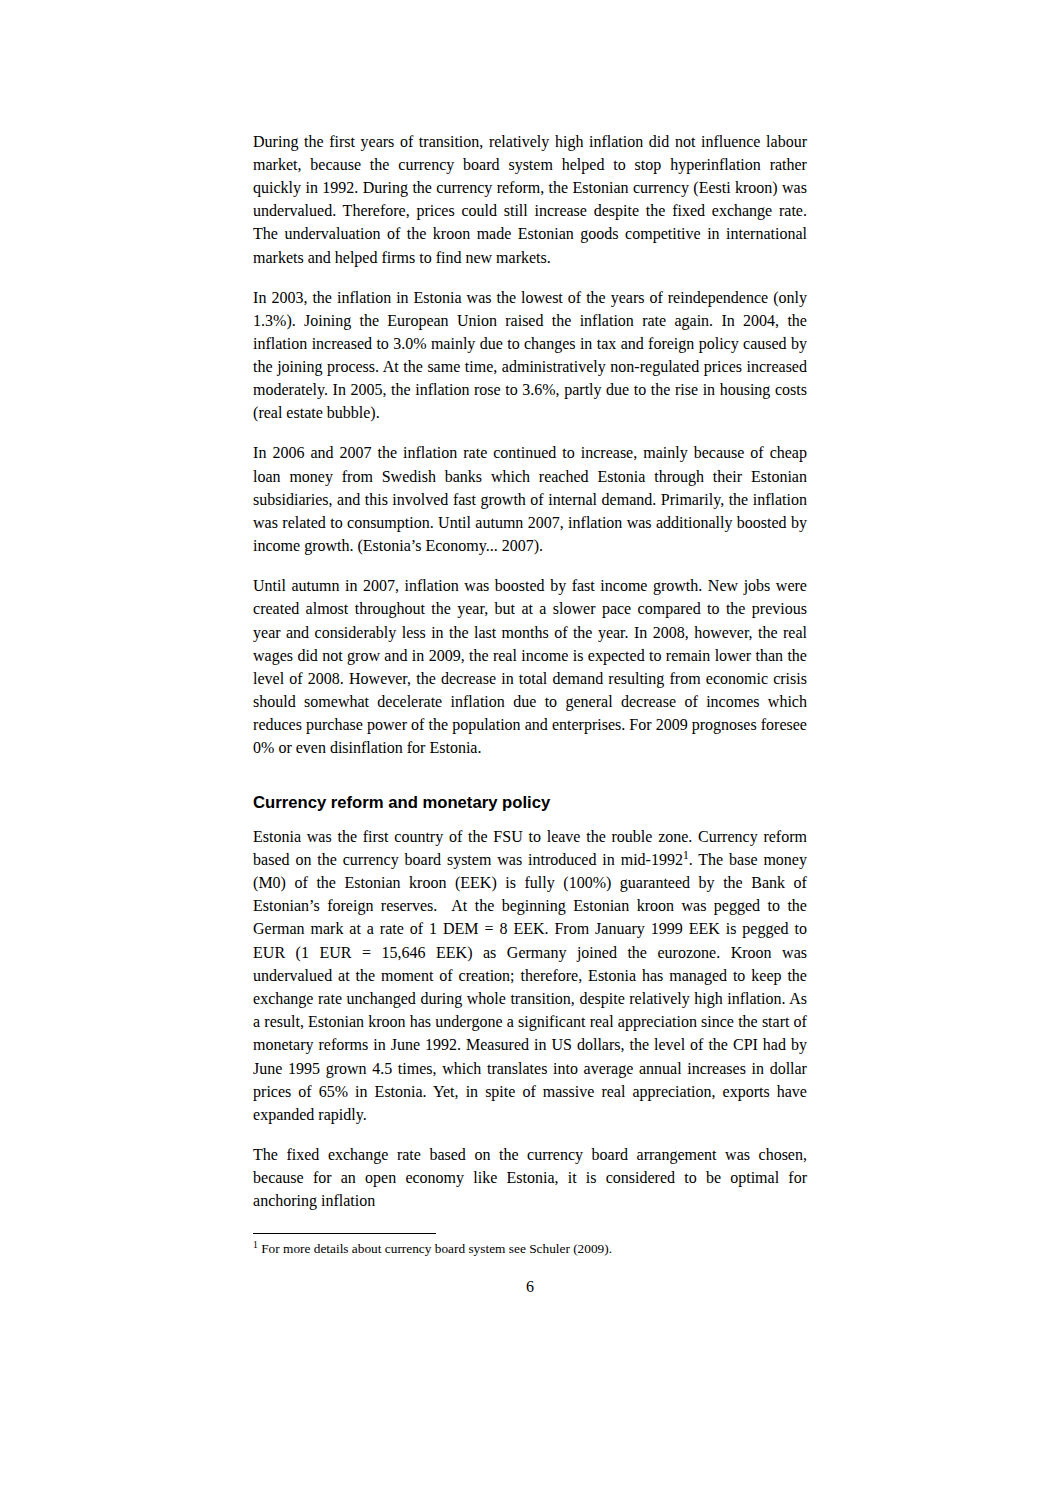During the first years of transition, relatively high inflation did not influence labour market, because the currency board system helped to stop hyperinflation rather quickly in 1992. During the currency reform, the Estonian currency (Eesti kroon) was undervalued. Therefore, prices could still increase despite the fixed exchange rate. The undervaluation of the kroon made Estonian goods competitive in international markets and helped firms to find new markets.
In 2003, the inflation in Estonia was the lowest of the years of reindependence (only 1.3%). Joining the European Union raised the inflation rate again. In 2004, the inflation increased to 3.0% mainly due to changes in tax and foreign policy caused by the joining process. At the same time, administratively non-regulated prices increased moderately. In 2005, the inflation rose to 3.6%, partly due to the rise in housing costs (real estate bubble).
In 2006 and 2007 the inflation rate continued to increase, mainly because of cheap loan money from Swedish banks which reached Estonia through their Estonian subsidiaries, and this involved fast growth of internal demand. Primarily, the inflation was related to consumption. Until autumn 2007, inflation was additionally boosted by income growth. (Estonia’s Economy... 2007).
Until autumn in 2007, inflation was boosted by fast income growth. New jobs were created almost throughout the year, but at a slower pace compared to the previous year and considerably less in the last months of the year. In 2008, however, the real wages did not grow and in 2009, the real income is expected to remain lower than the level of 2008. However, the decrease in total demand resulting from economic crisis should somewhat decelerate inflation due to general decrease of incomes which reduces purchase power of the population and enterprises. For 2009 prognoses foresee 0% or even disinflation for Estonia.
Currency reform and monetary policy
Estonia was the first country of the FSU to leave the rouble zone. Currency reform based on the currency board system was introduced in mid-19921. The base money (M0) of the Estonian kroon (EEK) is fully (100%) guaranteed by the Bank of Estonian’s foreign reserves. At the beginning Estonian kroon was pegged to the German mark at a rate of 1 DEM = 8 EEK. From January 1999 EEK is pegged to EUR (1 EUR = 15,646 EEK) as Germany joined the eurozone. Kroon was undervalued at the moment of creation; therefore, Estonia has managed to keep the exchange rate unchanged during whole transition, despite relatively high inflation. As a result, Estonian kroon has undergone a significant real appreciation since the start of monetary reforms in June 1992. Measured in US dollars, the level of the CPI had by June 1995 grown 4.5 times, which translates into average annual increases in dollar prices of 65% in Estonia. Yet, in spite of massive real appreciation, exports have expanded rapidly.
The fixed exchange rate based on the currency board arrangement was chosen, because for an open economy like Estonia, it is considered to be optimal for anchoring inflation
1 For more details about currency board system see Schuler (2009).
6